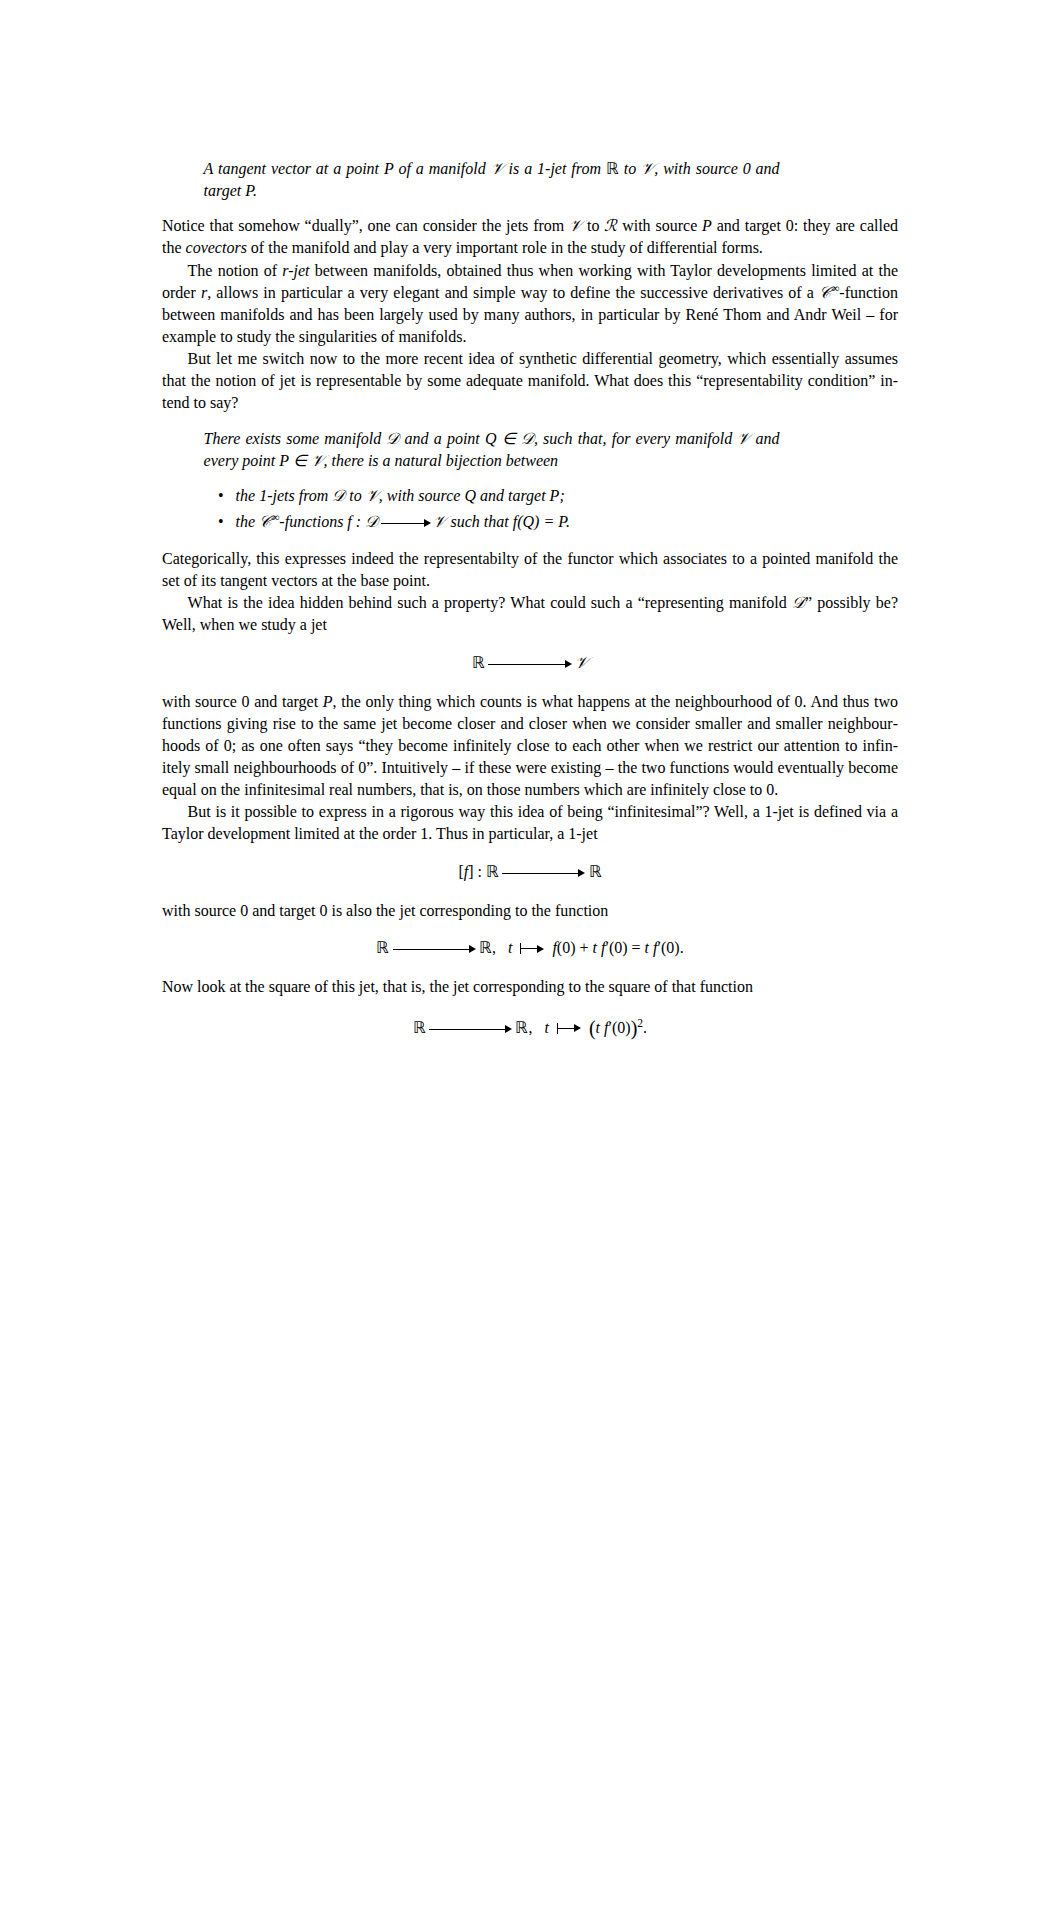A tangent vector at a point P of a manifold 𝒱 is a 1-jet from ℝ to 𝒱, with source 0 and target P.
Notice that somehow “dually”, one can consider the jets from 𝒱 to ℛ with source P and target 0: they are called the covectors of the manifold and play a very important role in the study of differential forms.
The notion of r-jet between manifolds, obtained thus when working with Taylor developments limited at the order r, allows in particular a very elegant and simple way to define the successive derivatives of a 𝒞∞-function between manifolds and has been largely used by many authors, in particular by René Thom and Andr Weil – for example to study the singularities of manifolds.
But let me switch now to the more recent idea of synthetic differential geometry, which essentially assumes that the notion of jet is representable by some adequate manifold. What does this “representability condition” intend to say?
There exists some manifold 𝒟 and a point Q ∈ 𝒟, such that, for every manifold 𝒱 and every point P ∈ 𝒱, there is a natural bijection between
the 1-jets from 𝒟 to 𝒱, with source Q and target P;
the 𝒞∞-functions f : 𝒟 𝒱 such that f(Q) = P.
Categorically, this expresses indeed the representabilty of the functor which associates to a pointed manifold the set of its tangent vectors at the base point.
What is the idea hidden behind such a property? What could such a “representing manifold 𝒟” possibly be? Well, when we study a jet
ℝ 𝒱
with source 0 and target P, the only thing which counts is what happens at the neighbourhood of 0. And thus two functions giving rise to the same jet become closer and closer when we consider smaller and smaller neighbourhoods of 0; as one often says “they become infinitely close to each other when we restrict our attention to infinitely small neighbourhoods of 0”. Intuitively – if these were existing – the two functions would eventually become equal on the infinitesimal real numbers, that is, on those numbers which are infinitely close to 0.
But is it possible to express in a rigorous way this idea of being “infinitesimal”? Well, a 1-jet is defined via a Taylor development limited at the order 1. Thus in particular, a 1-jet
[f] : ℝ ℝ
with source 0 and target 0 is also the jet corresponding to the function
ℝ ℝ, t f(0) + t f′(0) = t f′(0).
Now look at the square of this jet, that is, the jet corresponding to the square of that function
ℝ ℝ, t (t f′(0))2.
4